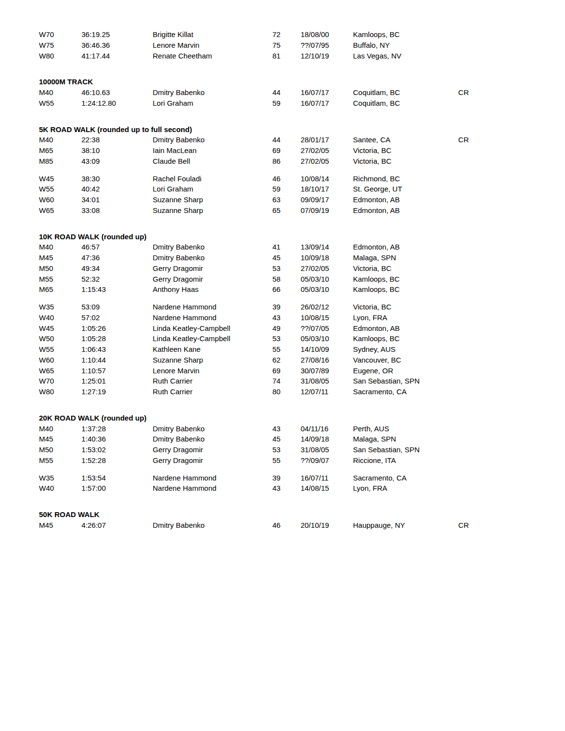| W70 | 36:19.25 | Brigitte Killat | 72 | 18/08/00 | Kamloops, BC | |
| W75 | 36:46.36 | Lenore Marvin | 75 | ??/07/95 | Buffalo, NY | |
| W80 | 41:17.44 | Renate Cheetham | 81 | 12/10/19 | Las Vegas, NV | |
| 10000M TRACK |
| M40 | 46:10.63 | Dmitry Babenko | 44 | 16/07/17 | Coquitlam, BC | CR |
| W55 | 1:24:12.80 | Lori Graham | 59 | 16/07/17 | Coquitlam, BC | |
| 5K ROAD WALK (rounded up to full second) |
| M40 | 22:38 | Dmitry Babenko | 44 | 28/01/17 | Santee, CA | CR |
| M65 | 38:10 | Iain MacLean | 69 | 27/02/05 | Victoria, BC | |
| M85 | 43:09 | Claude Bell | 86 | 27/02/05 | Victoria, BC | |
| W45 | 38:30 | Rachel Fouladi | 46 | 10/08/14 | Richmond, BC | |
| W55 | 40:42 | Lori Graham | 59 | 18/10/17 | St. George, UT | |
| W60 | 34:01 | Suzanne Sharp | 63 | 09/09/17 | Edmonton, AB | |
| W65 | 33:08 | Suzanne Sharp | 65 | 07/09/19 | Edmonton, AB | |
| 10K ROAD WALK (rounded up) |
| M40 | 46:57 | Dmitry Babenko | 41 | 13/09/14 | Edmonton, AB | |
| M45 | 47:36 | Dmitry Babenko | 45 | 10/09/18 | Malaga, SPN | |
| M50 | 49:34 | Gerry Dragomir | 53 | 27/02/05 | Victoria, BC | |
| M55 | 52:32 | Gerry Dragomir | 58 | 05/03/10 | Kamloops, BC | |
| M65 | 1:15:43 | Anthony Haas | 66 | 05/03/10 | Kamloops, BC | |
| W35 | 53:09 | Nardene Hammond | 39 | 26/02/12 | Victoria, BC | |
| W40 | 57:02 | Nardene Hammond | 43 | 10/08/15 | Lyon, FRA | |
| W45 | 1:05:26 | Linda Keatley-Campbell | 49 | ??/07/05 | Edmonton, AB | |
| W50 | 1:05:28 | Linda Keatley-Campbell | 53 | 05/03/10 | Kamloops, BC | |
| W55 | 1:06:43 | Kathleen Kane | 55 | 14/10/09 | Sydney, AUS | |
| W60 | 1:10:44 | Suzanne Sharp | 62 | 27/08/16 | Vancouver, BC | |
| W65 | 1:10:57 | Lenore Marvin | 69 | 30/07/89 | Eugene, OR | |
| W70 | 1:25:01 | Ruth Carrier | 74 | 31/08/05 | San Sebastian, SPN | |
| W80 | 1:27:19 | Ruth Carrier | 80 | 12/07/11 | Sacramento, CA | |
| 20K ROAD WALK (rounded up) |
| M40 | 1:37:28 | Dmitry Babenko | 43 | 04/11/16 | Perth, AUS | |
| M45 | 1:40:36 | Dmitry Babenko | 45 | 14/09/18 | Malaga, SPN | |
| M50 | 1:53:02 | Gerry Dragomir | 53 | 31/08/05 | San Sebastian, SPN | |
| M55 | 1:52:28 | Gerry Dragomir | 55 | ??/09/07 | Riccione, ITA | |
| W35 | 1:53:54 | Nardene Hammond | 39 | 16/07/11 | Sacramento, CA | |
| W40 | 1:57:00 | Nardene Hammond | 43 | 14/08/15 | Lyon, FRA | |
| 50K ROAD WALK |
| M45 | 4:26:07 | Dmitry Babenko | 46 | 20/10/19 | Hauppauge, NY | CR |